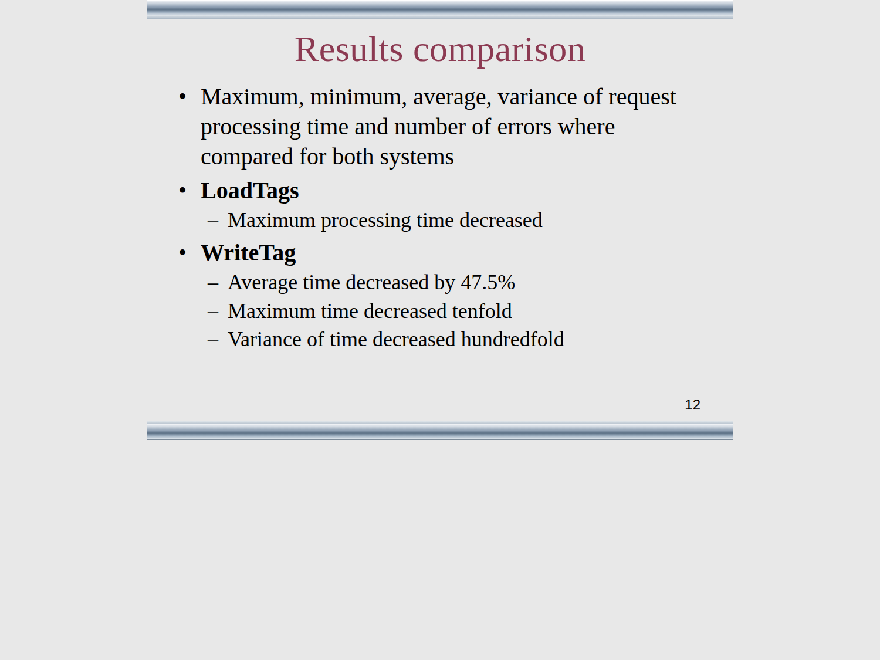Results comparison
Maximum, minimum, average, variance of request processing time and number of errors where compared for both systems
LoadTags
Maximum processing time decreased
WriteTag
Average time decreased by 47.5%
Maximum time decreased tenfold
Variance of time decreased hundredfold
12